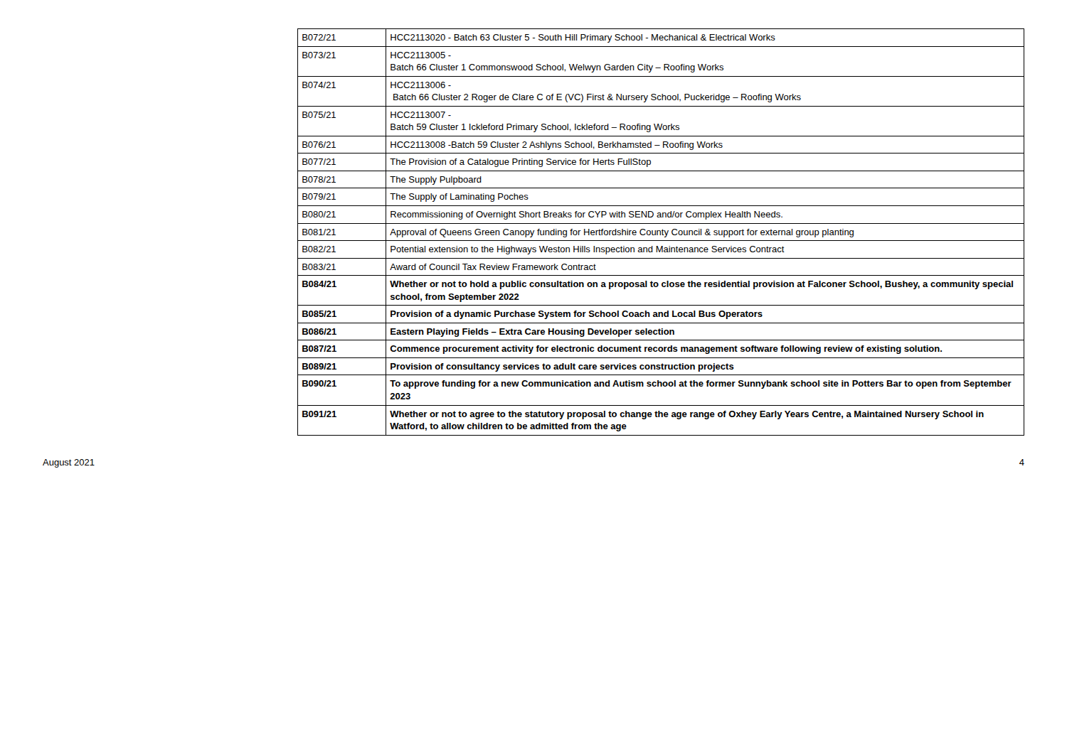| | | B072/21 | HCC2113020 - Batch 63 Cluster 5 - South Hill Primary School - Mechanical & Electrical Works |
| | | B073/21 | HCC2113005 - Batch 66 Cluster 1 Commonswood School, Welwyn Garden City – Roofing Works |
| | | B074/21 | HCC2113006 - Batch 66 Cluster 2 Roger de Clare C of E (VC) First & Nursery School, Puckeridge – Roofing Works |
| | | B075/21 | HCC2113007 - Batch 59 Cluster 1 Ickleford Primary School, Ickleford – Roofing Works |
| | | B076/21 | HCC2113008 -Batch 59 Cluster 2 Ashlyns School, Berkhamsted – Roofing Works |
| | | B077/21 | The Provision of a Catalogue Printing Service for Herts FullStop |
| | | B078/21 | The Supply Pulpboard |
| | | B079/21 | The Supply of Laminating Poches |
| | | B080/21 | Recommissioning of Overnight Short Breaks for CYP with SEND and/or Complex Health Needs. |
| | | B081/21 | Approval of Queens Green Canopy funding for Hertfordshire County Council & support for external group planting |
| | | B082/21 | Potential extension to the Highways Weston Hills Inspection and Maintenance Services Contract |
| | | B083/21 | Award of Council Tax Review Framework Contract |
| | | B084/21 | Whether or not to hold a public consultation on a proposal to close the residential provision at Falconer School, Bushey, a community special school, from September 2022 |
| | | B085/21 | Provision of a dynamic Purchase System for School Coach and Local Bus Operators |
| | | B086/21 | Eastern Playing Fields – Extra Care Housing Developer selection |
| | | B087/21 | Commence procurement activity for electronic document records management software following review of existing solution. |
| | | B089/21 | Provision of consultancy services to adult care services construction projects |
| | | B090/21 | To approve funding for a new Communication and Autism school at the former Sunnybank school site in Potters Bar to open from September 2023 |
| | | B091/21 | Whether or not to agree to the statutory proposal to change the age range of Oxhey Early Years Centre, a Maintained Nursery School in Watford, to allow children to be admitted from the age |
August 2021
4